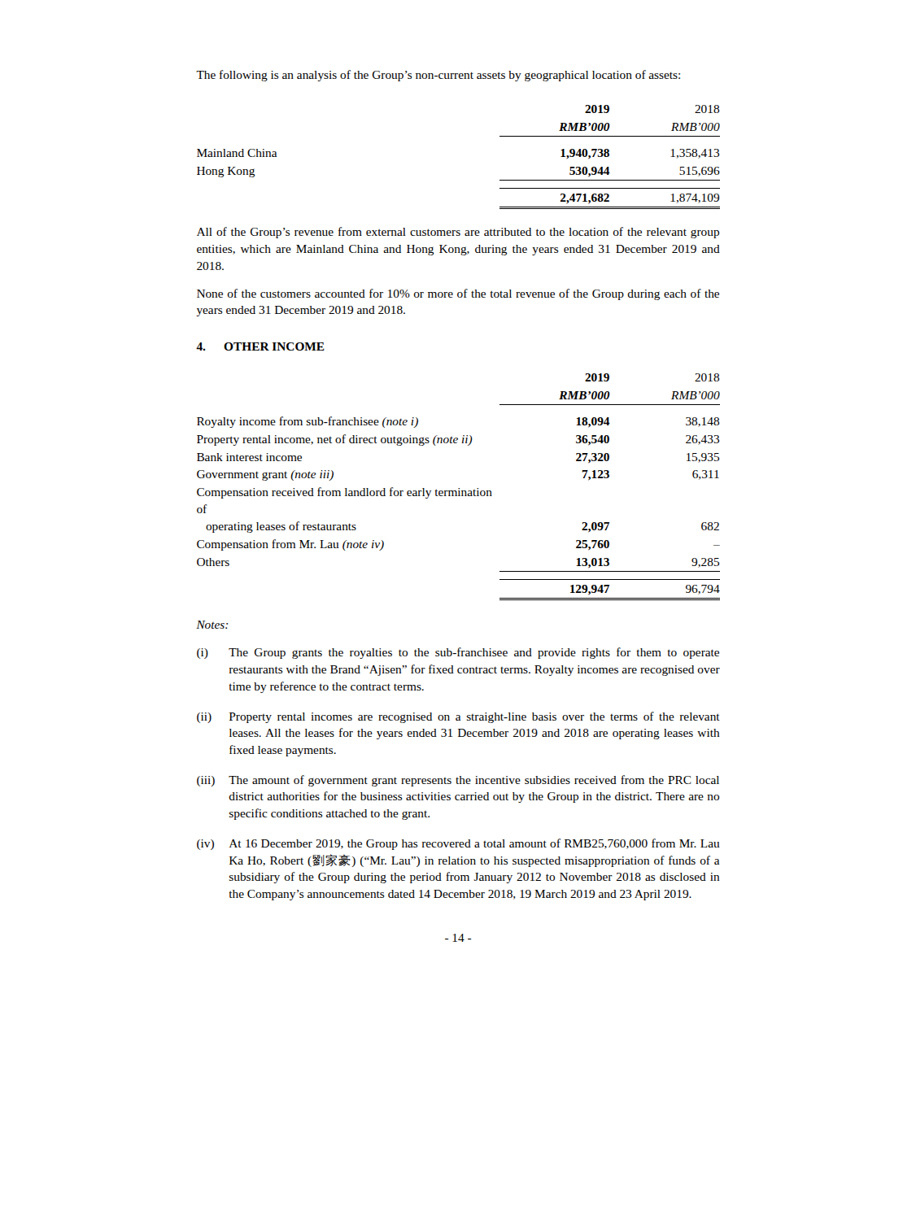The following is an analysis of the Group’s non-current assets by geographical location of assets:
| | 2019 | 2018 |
| | RMB’000 | RMB’000 |
| Mainland China | 1,940,738 | 1,358,413 |
| Hong Kong | 530,944 | 515,696 |
| | 2,471,682 | 1,874,109 |
All of the Group’s revenue from external customers are attributed to the location of the relevant group entities, which are Mainland China and Hong Kong, during the years ended 31 December 2019 and 2018.
None of the customers accounted for 10% or more of the total revenue of the Group during each of the years ended 31 December 2019 and 2018.
4. OTHER INCOME
| | 2019 | 2018 |
| | RMB’000 | RMB’000 |
| Royalty income from sub-franchisee (note i) | 18,094 | 38,148 |
| Property rental income, net of direct outgoings (note ii) | 36,540 | 26,433 |
| Bank interest income | 27,320 | 15,935 |
| Government grant (note iii) | 7,123 | 6,311 |
| Compensation received from landlord for early termination of | | |
| operating leases of restaurants | 2,097 | 682 |
| Compensation from Mr. Lau (note iv) | 25,760 | – |
| Others | 13,013 | 9,285 |
| | 129,947 | 96,794 |
Notes:
(i) The Group grants the royalties to the sub-franchisee and provide rights for them to operate restaurants with the Brand “Ajisen” for fixed contract terms. Royalty incomes are recognised over time by reference to the contract terms.
(ii) Property rental incomes are recognised on a straight-line basis over the terms of the relevant leases. All the leases for the years ended 31 December 2019 and 2018 are operating leases with fixed lease payments.
(iii) The amount of government grant represents the incentive subsidies received from the PRC local district authorities for the business activities carried out by the Group in the district. There are no specific conditions attached to the grant.
(iv) At 16 December 2019, the Group has recovered a total amount of RMB25,760,000 from Mr. Lau Ka Ho, Robert (劉家豪) (“Mr. Lau”) in relation to his suspected misappropriation of funds of a subsidiary of the Group during the period from January 2012 to November 2018 as disclosed in the Company’s announcements dated 14 December 2018, 19 March 2019 and 23 April 2019.
- 14 -